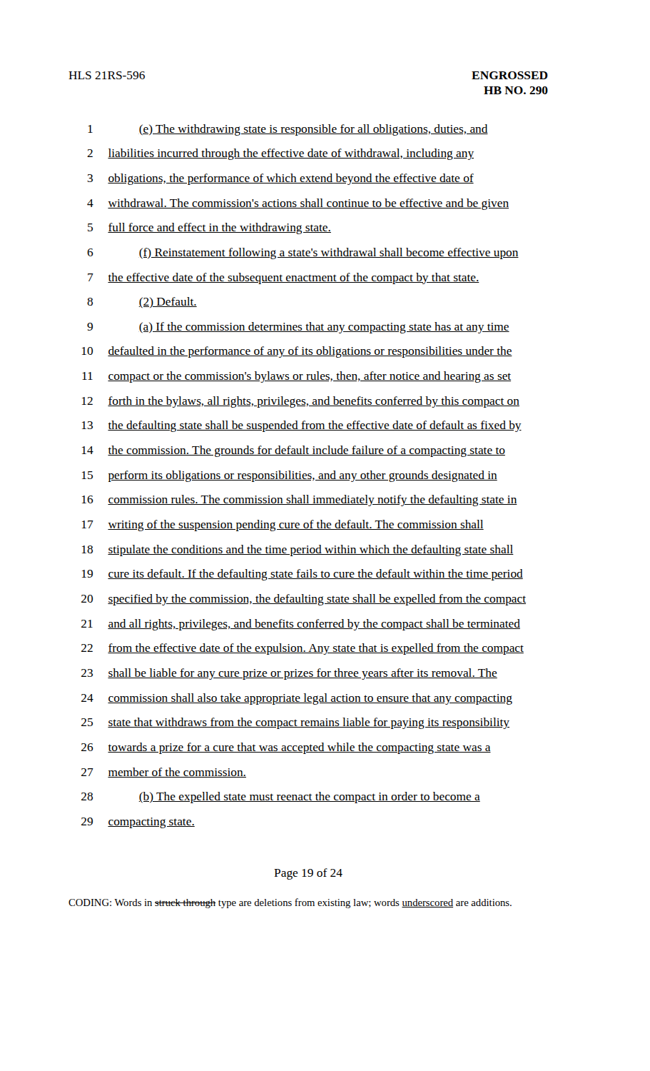HLS 21RS-596
ENGROSSED
HB NO. 290
(e) The withdrawing state is responsible for all obligations, duties, and
liabilities incurred through the effective date of withdrawal, including any
obligations, the performance of which extend beyond the effective date of
withdrawal. The commission's actions shall continue to be effective and be given
full force and effect in the withdrawing state.
(f) Reinstatement following a state's withdrawal shall become effective upon
the effective date of the subsequent enactment of the compact by that state.
(2) Default.
(a) If the commission determines that any compacting state has at any time
defaulted in the performance of any of its obligations or responsibilities under the
compact or the commission's bylaws or rules, then, after notice and hearing as set
forth in the bylaws, all rights, privileges, and benefits conferred by this compact on
the defaulting state shall be suspended from the effective date of default as fixed by
the commission. The grounds for default include failure of a compacting state to
perform its obligations or responsibilities, and any other grounds designated in
commission rules. The commission shall immediately notify the defaulting state in
writing of the suspension pending cure of the default. The commission shall
stipulate the conditions and the time period within which the defaulting state shall
cure its default. If the defaulting state fails to cure the default within the time period
specified by the commission, the defaulting state shall be expelled from the compact
and all rights, privileges, and benefits conferred by the compact shall be terminated
from the effective date of the expulsion. Any state that is expelled from the compact
shall be liable for any cure prize or prizes for three years after its removal. The
commission shall also take appropriate legal action to ensure that any compacting
state that withdraws from the compact remains liable for paying its responsibility
towards a prize for a cure that was accepted while the compacting state was a
member of the commission.
(b) The expelled state must reenact the compact in order to become a
compacting state.
Page 19 of 24
CODING: Words in struck through type are deletions from existing law; words underscored are additions.